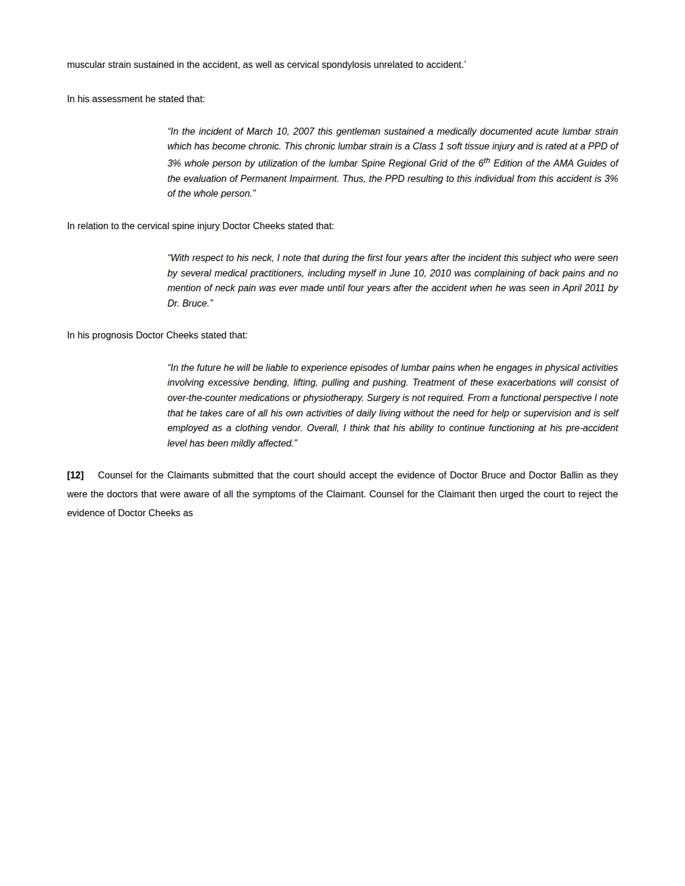muscular strain sustained in the accident, as well as cervical spondylosis unrelated to accident.’
In his assessment he stated that:
“In the incident of March 10, 2007 this gentleman sustained a medically documented acute lumbar strain which has become chronic. This chronic lumbar strain is a Class 1 soft tissue injury and is rated at a PPD of 3% whole person by utilization of the lumbar Spine Regional Grid of the 6th Edition of the AMA Guides of the evaluation of Permanent Impairment. Thus, the PPD resulting to this individual from this accident is 3% of the whole person.”
In relation to the cervical spine injury Doctor Cheeks stated that:
“With respect to his neck, I note that during the first four years after the incident this subject who were seen by several medical practitioners, including myself in June 10, 2010 was complaining of back pains and no mention of neck pain was ever made until four years after the accident when he was seen in April 2011 by Dr. Bruce.”
In his prognosis Doctor Cheeks stated that:
“In the future he will be liable to experience episodes of lumbar pains when he engages in physical activities involving excessive bending, lifting, pulling and pushing. Treatment of these exacerbations will consist of over-the-counter medications or physiotherapy. Surgery is not required. From a functional perspective I note that he takes care of all his own activities of daily living without the need for help or supervision and is self employed as a clothing vendor. Overall, I think that his ability to continue functioning at his pre-accident level has been mildly affected.”
[12] Counsel for the Claimants submitted that the court should accept the evidence of Doctor Bruce and Doctor Ballin as they were the doctors that were aware of all the symptoms of the Claimant. Counsel for the Claimant then urged the court to reject the evidence of Doctor Cheeks as